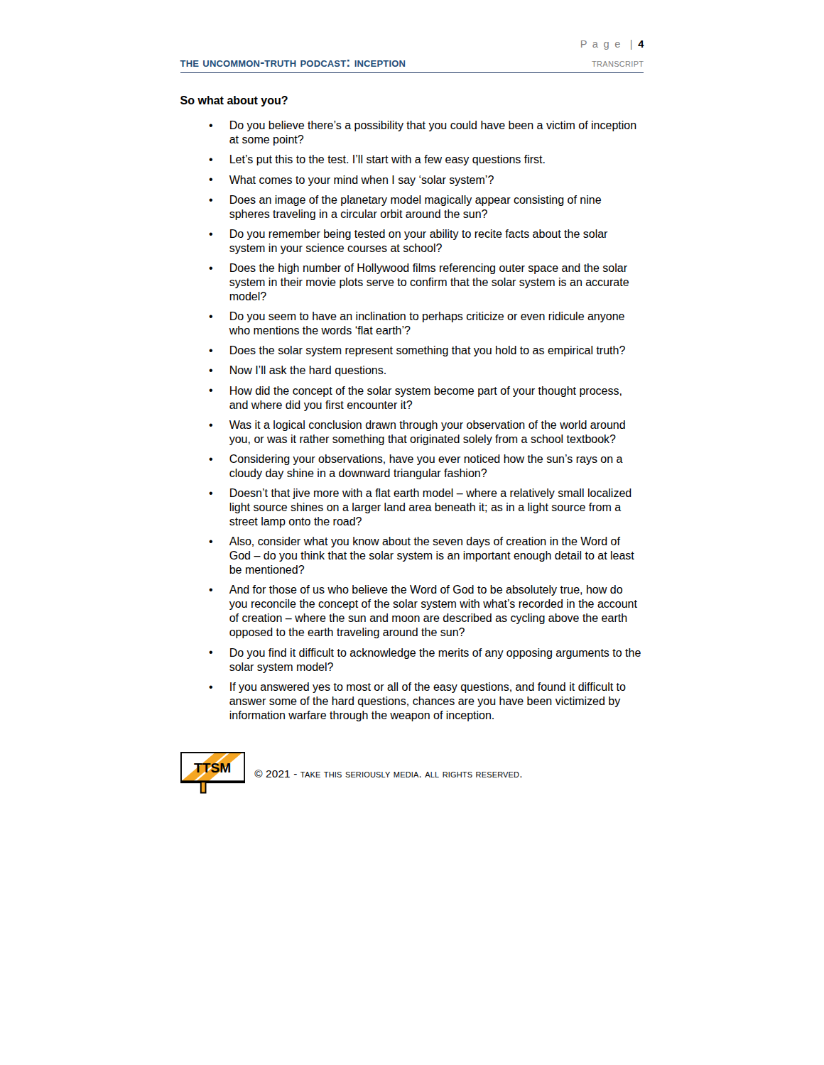P a g e | 4
The Uncommon-Truth Podcast: Inception
Transcript
So what about you?
Do you believe there’s a possibility that you could have been a victim of inception at some point?
Let’s put this to the test. I’ll start with a few easy questions first.
What comes to your mind when I say ‘solar system’?
Does an image of the planetary model magically appear consisting of nine spheres traveling in a circular orbit around the sun?
Do you remember being tested on your ability to recite facts about the solar system in your science courses at school?
Does the high number of Hollywood films referencing outer space and the solar system in their movie plots serve to confirm that the solar system is an accurate model?
Do you seem to have an inclination to perhaps criticize or even ridicule anyone who mentions the words ‘flat earth’?
Does the solar system represent something that you hold to as empirical truth?
Now I’ll ask the hard questions.
How did the concept of the solar system become part of your thought process, and where did you first encounter it?
Was it a logical conclusion drawn through your observation of the world around you, or was it rather something that originated solely from a school textbook?
Considering your observations, have you ever noticed how the sun’s rays on a cloudy day shine in a downward triangular fashion?
Doesn’t that jive more with a flat earth model – where a relatively small localized light source shines on a larger land area beneath it; as in a light source from a street lamp onto the road?
Also, consider what you know about the seven days of creation in the Word of God – do you think that the solar system is an important enough detail to at least be mentioned?
And for those of us who believe the Word of God to be absolutely true, how do you reconcile the concept of the solar system with what’s recorded in the account of creation – where the sun and moon are described as cycling above the earth opposed to the earth traveling around the sun?
Do you find it difficult to acknowledge the merits of any opposing arguments to the solar system model?
If you answered yes to most or all of the easy questions, and found it difficult to answer some of the hard questions, chances are you have been victimized by information warfare through the weapon of inception.
TTSM logo TTSM
© 2021 - Take This Seriously Media. All Rights Reserved.